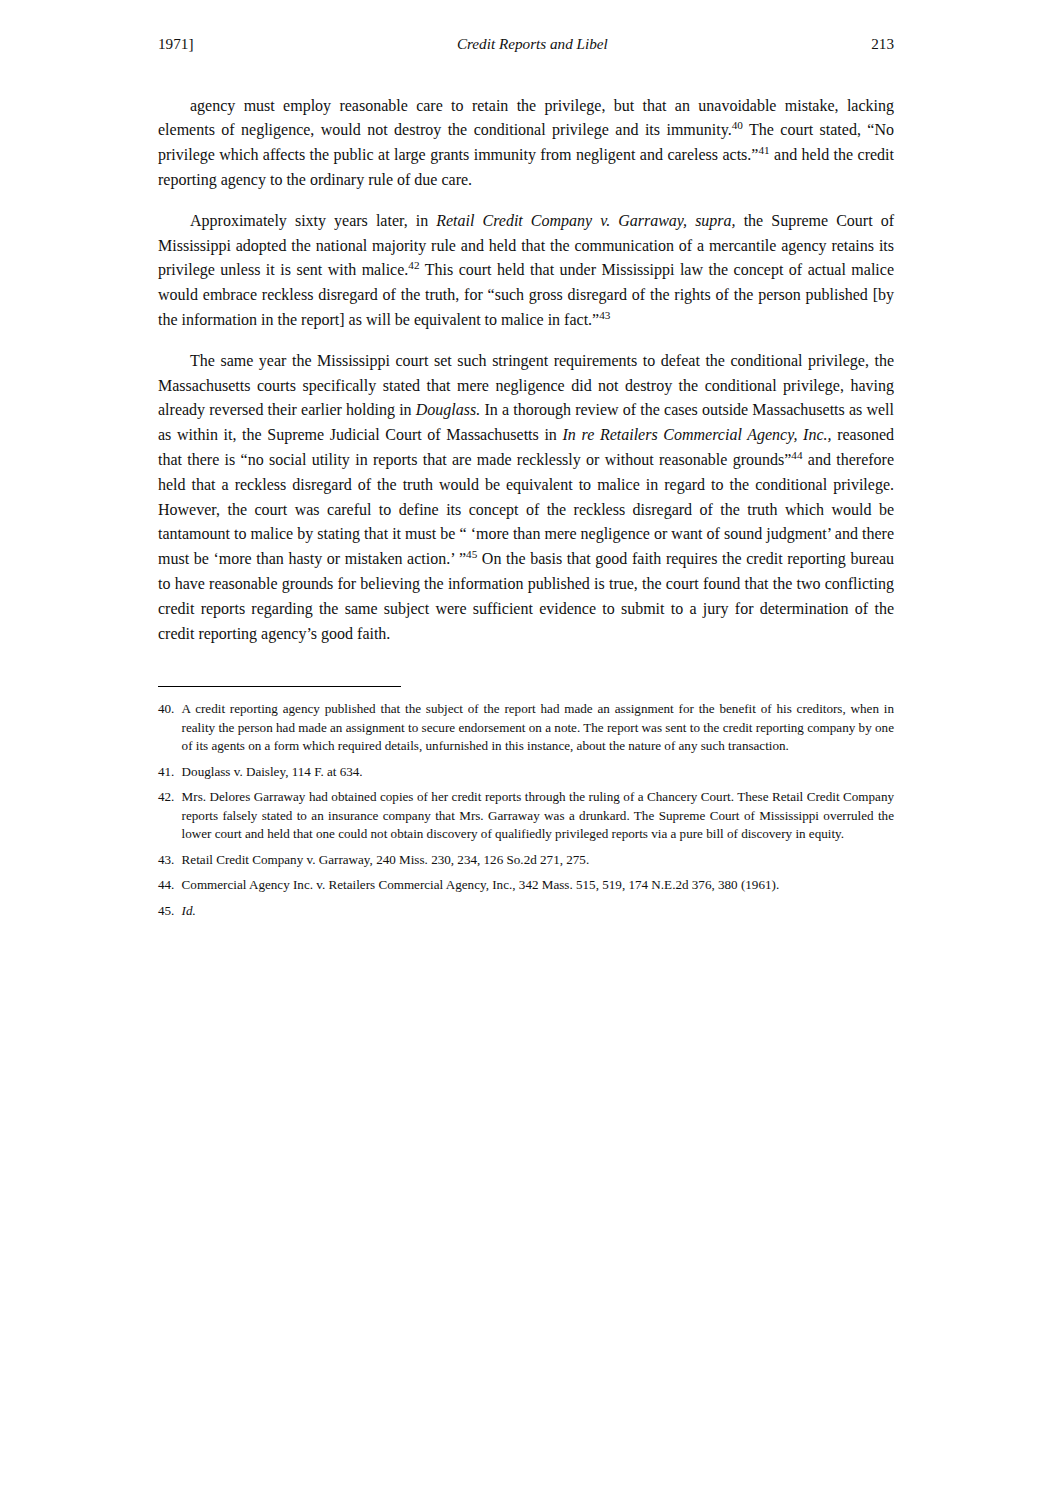1971] Credit Reports and Libel 213
agency must employ reasonable care to retain the privilege, but that an unavoidable mistake, lacking elements of negligence, would not destroy the conditional privilege and its immunity.40 The court stated, “No privilege which affects the public at large grants immunity from negligent and careless acts.”41 and held the credit reporting agency to the ordinary rule of due care.
Approximately sixty years later, in Retail Credit Company v. Garraway, supra, the Supreme Court of Mississippi adopted the national majority rule and held that the communication of a mercantile agency retains its privilege unless it is sent with malice.42 This court held that under Mississippi law the concept of actual malice would embrace reckless disregard of the truth, for “such gross disregard of the rights of the person published [by the information in the report] as will be equivalent to malice in fact.”43
The same year the Mississippi court set such stringent requirements to defeat the conditional privilege, the Massachusetts courts specifically stated that mere negligence did not destroy the conditional privilege, having already reversed their earlier holding in Douglass. In a thorough review of the cases outside Massachusetts as well as within it, the Supreme Judicial Court of Massachusetts in In re Retailers Commercial Agency, Inc., reasoned that there is “no social utility in reports that are made recklessly or without reasonable grounds”44 and therefore held that a reckless disregard of the truth would be equivalent to malice in regard to the conditional privilege. However, the court was careful to define its concept of the reckless disregard of the truth which would be tantamount to malice by stating that it must be “ ‘more than mere negligence or want of sound judgment’ and there must be ‘more than hasty or mistaken action.’ ”45 On the basis that good faith requires the credit reporting bureau to have reasonable grounds for believing the information published is true, the court found that the two conflicting credit reports regarding the same subject were sufficient evidence to submit to a jury for determination of the credit reporting agency’s good faith.
A credit reporting agency published that the subject of the report had made an assignment for the benefit of his creditors, when in reality the person had made an assignment to secure endorsement on a note. The report was sent to the credit reporting company by one of its agents on a form which required details, unfurnished in this instance, about the nature of any such transaction.
Douglass v. Daisley, 114 F. at 634.
Mrs. Delores Garraway had obtained copies of her credit reports through the ruling of a Chancery Court. These Retail Credit Company reports falsely stated to an insurance company that Mrs. Garraway was a drunkard. The Supreme Court of Mississippi overruled the lower court and held that one could not obtain discovery of qualifiedly privileged reports via a pure bill of discovery in equity.
Retail Credit Company v. Garraway, 240 Miss. 230, 234, 126 So.2d 271, 275.
Commercial Agency Inc. v. Retailers Commercial Agency, Inc., 342 Mass. 515, 519, 174 N.E.2d 376, 380 (1961).
Id.